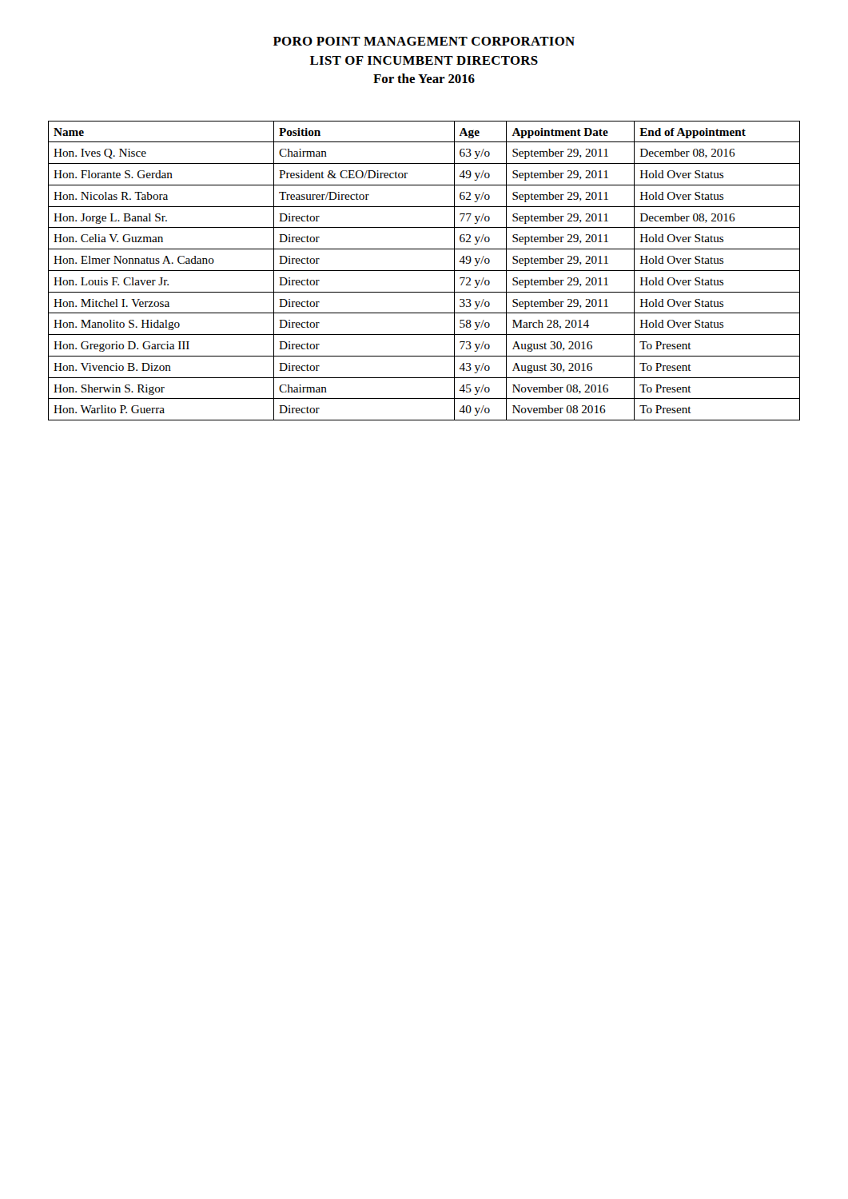PORO POINT MANAGEMENT CORPORATION
LIST OF INCUMBENT DIRECTORS
For the Year 2016
List of Incumbent Directors for the Year 2016
| Name | Position | Age | Appointment Date | End of Appointment |
| --- | --- | --- | --- | --- |
| Hon. Ives Q. Nisce | Chairman | 63 y/o | September 29, 2011 | December 08, 2016 |
| Hon. Florante S. Gerdan | President & CEO/Director | 49 y/o | September 29, 2011 | Hold Over Status |
| Hon. Nicolas R. Tabora | Treasurer/Director | 62 y/o | September 29, 2011 | Hold Over Status |
| Hon. Jorge L. Banal Sr. | Director | 77 y/o | September 29, 2011 | December 08, 2016 |
| Hon. Celia V. Guzman | Director | 62 y/o | September 29, 2011 | Hold Over Status |
| Hon. Elmer Nonnatus A. Cadano | Director | 49 y/o | September 29, 2011 | Hold Over Status |
| Hon. Louis F. Claver Jr. | Director | 72 y/o | September 29, 2011 | Hold Over Status |
| Hon. Mitchel I. Verzosa | Director | 33 y/o | September 29, 2011 | Hold Over Status |
| Hon. Manolito S. Hidalgo | Director | 58 y/o | March 28, 2014 | Hold Over Status |
| Hon. Gregorio D. Garcia III | Director | 73 y/o | August 30, 2016 | To Present |
| Hon. Vivencio B. Dizon | Director | 43 y/o | August 30, 2016 | To Present |
| Hon. Sherwin S. Rigor | Chairman | 45 y/o | November 08, 2016 | To Present |
| Hon. Warlito P. Guerra | Director | 40 y/o | November 08 2016 | To Present |